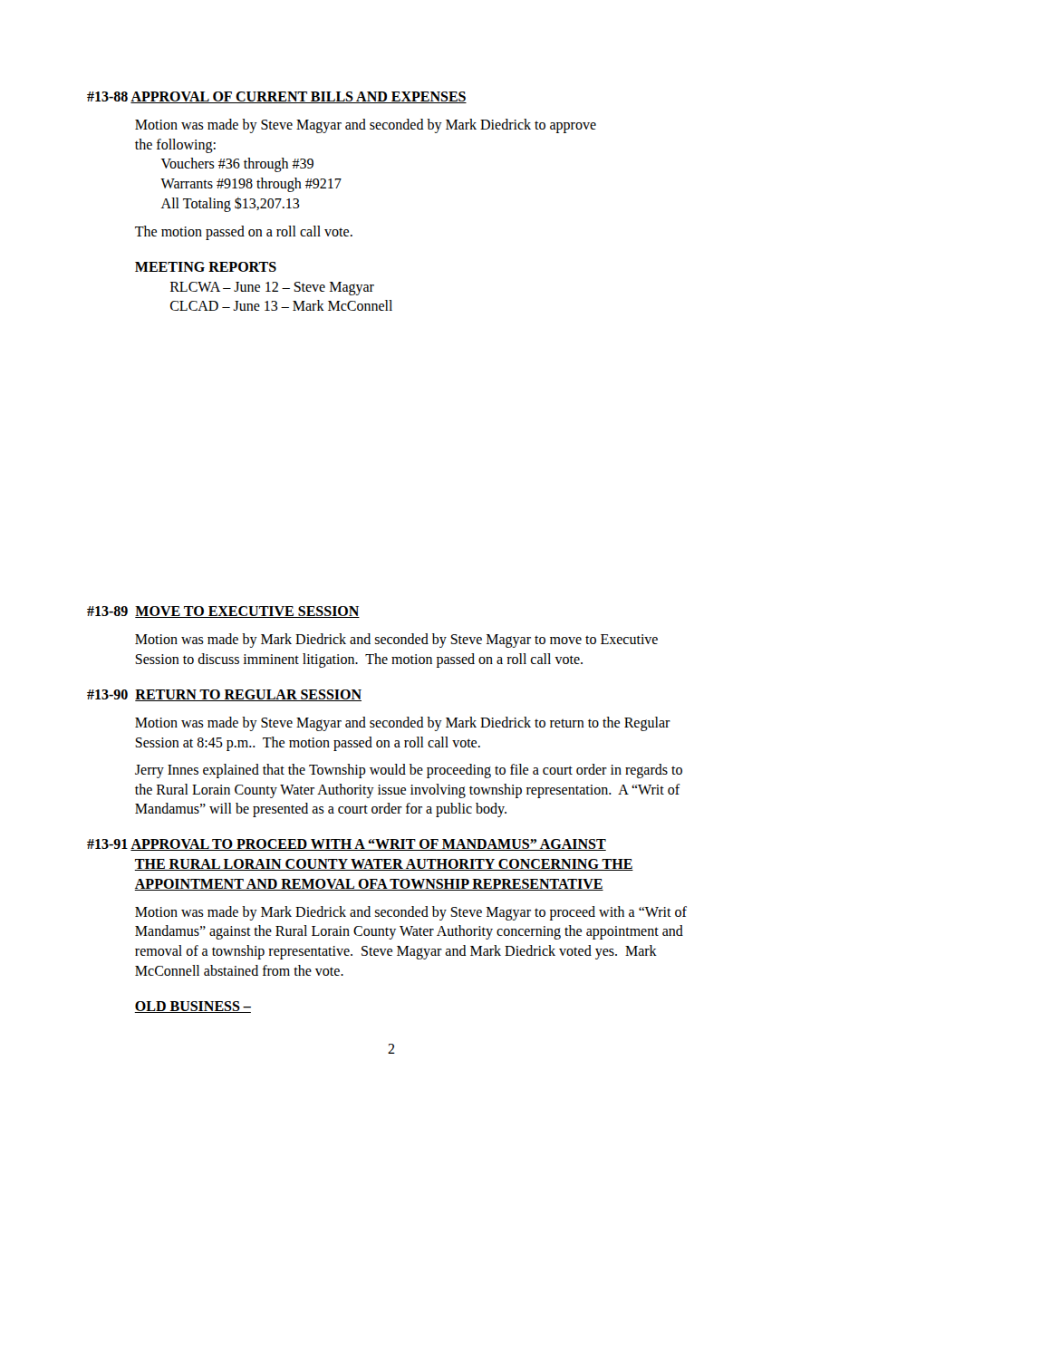#13-88 APPROVAL OF CURRENT BILLS AND EXPENSES
Motion was made by Steve Magyar and seconded by Mark Diedrick to approve
the following:
Vouchers #36 through #39
Warrants #9198 through #9217
All Totaling $13,207.13
The motion passed on a roll call vote.
MEETING REPORTS
RLCWA – June 12 – Steve Magyar
CLCAD – June 13 – Mark McConnell
#13-89 MOVE TO EXECUTIVE SESSION
Motion was made by Mark Diedrick and seconded by Steve Magyar to move to Executive Session to discuss imminent litigation. The motion passed on a roll call vote.
#13-90 RETURN TO REGULAR SESSION
Motion was made by Steve Magyar and seconded by Mark Diedrick to return to the Regular Session at 8:45 p.m.. The motion passed on a roll call vote.
Jerry Innes explained that the Township would be proceeding to file a court order in regards to the Rural Lorain County Water Authority issue involving township representation. A “Writ of Mandamus” will be presented as a court order for a public body.
#13-91 APPROVAL TO PROCEED WITH A “WRIT OF MANDAMUS” AGAINST
THE RURAL LORAIN COUNTY WATER AUTHORITY CONCERNING THE
APPOINTMENT AND REMOVAL OFA TOWNSHIP REPRESENTATIVE
Motion was made by Mark Diedrick and seconded by Steve Magyar to proceed with a “Writ of Mandamus” against the Rural Lorain County Water Authority concerning the appointment and removal of a township representative. Steve Magyar and Mark Diedrick voted yes. Mark McConnell abstained from the vote.
OLD BUSINESS –
2